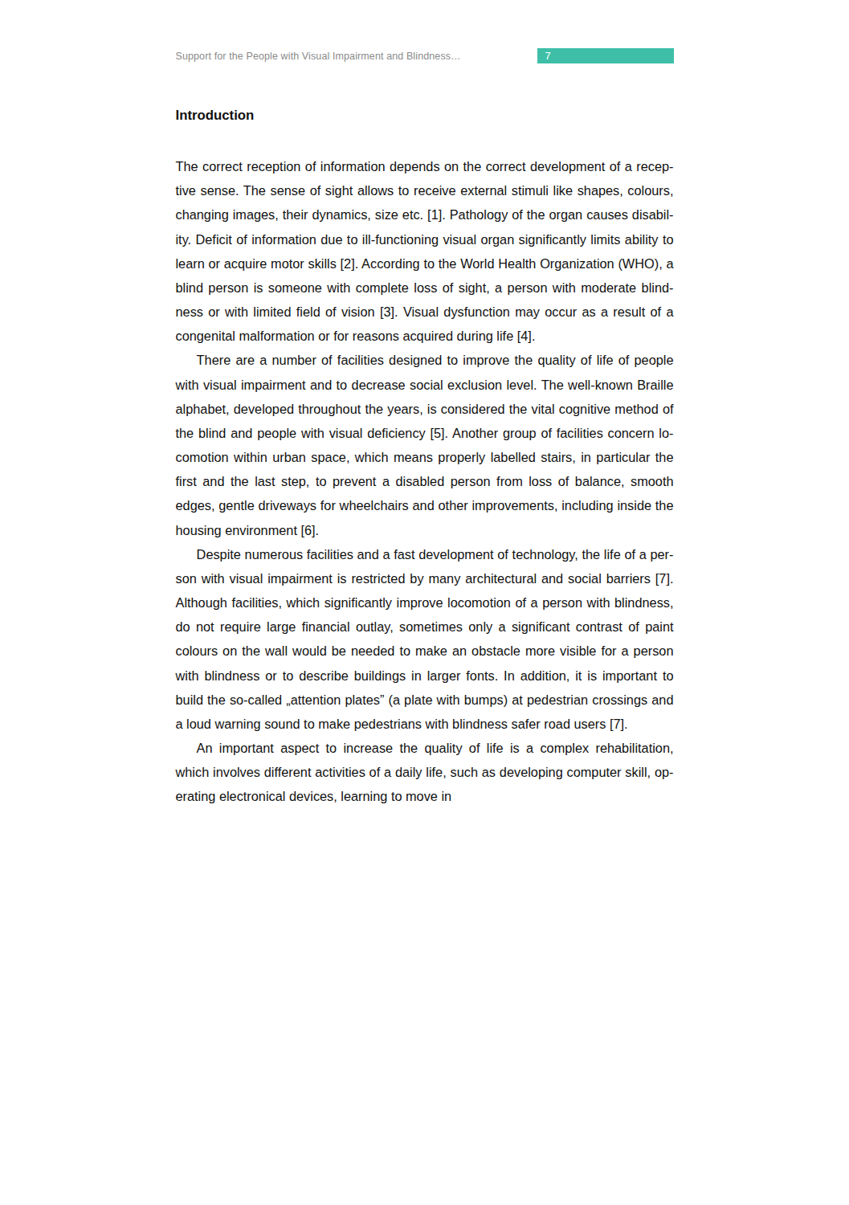Support for the People with Visual Impairment and Blindness… 7
Introduction
The correct reception of information depends on the correct development of a receptive sense. The sense of sight allows to receive external stimuli like shapes, colours, changing images, their dynamics, size etc. [1]. Pathology of the organ causes disability. Deficit of information due to ill-functioning visual organ significantly limits ability to learn or acquire motor skills [2]. According to the World Health Organization (WHO), a blind person is someone with complete loss of sight, a person with moderate blindness or with limited field of vision [3]. Visual dysfunction may occur as a result of a congenital malformation or for reasons acquired during life [4].
There are a number of facilities designed to improve the quality of life of people with visual impairment and to decrease social exclusion level. The well-known Braille alphabet, developed throughout the years, is considered the vital cognitive method of the blind and people with visual deficiency [5]. Another group of facilities concern locomotion within urban space, which means properly labelled stairs, in particular the first and the last step, to prevent a disabled person from loss of balance, smooth edges, gentle driveways for wheelchairs and other improvements, including inside the housing environment [6].
Despite numerous facilities and a fast development of technology, the life of a person with visual impairment is restricted by many architectural and social barriers [7]. Although facilities, which significantly improve locomotion of a person with blindness, do not require large financial outlay, sometimes only a significant contrast of paint colours on the wall would be needed to make an obstacle more visible for a person with blindness or to describe buildings in larger fonts. In addition, it is important to build the so-called „attention plates” (a plate with bumps) at pedestrian crossings and a loud warning sound to make pedestrians with blindness safer road users [7].
An important aspect to increase the quality of life is a complex rehabilitation, which involves different activities of a daily life, such as developing computer skill, operating electronical devices, learning to move in